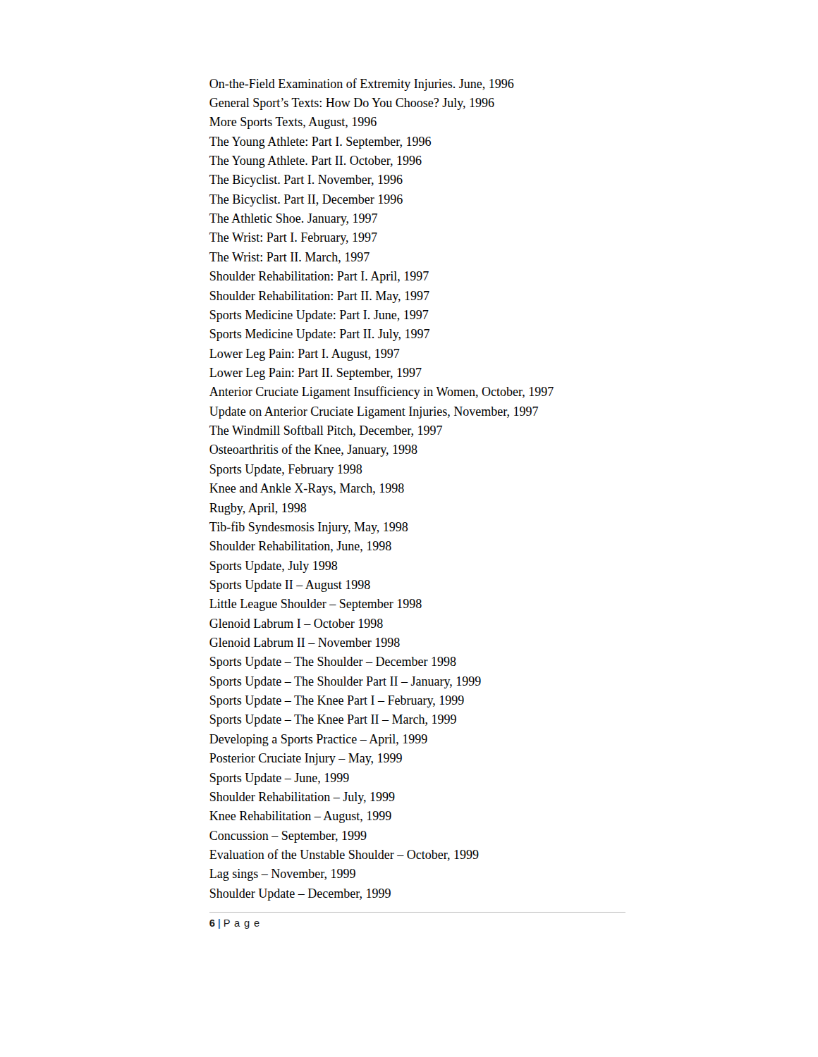On-the-Field Examination of Extremity Injuries. June, 1996
General Sport’s Texts: How Do You Choose? July, 1996
More Sports Texts, August, 1996
The Young Athlete: Part I. September, 1996
The Young Athlete. Part II. October, 1996
The Bicyclist. Part I. November, 1996
The Bicyclist. Part II, December 1996
The Athletic Shoe. January, 1997
The Wrist: Part I. February, 1997
The Wrist: Part II. March, 1997
Shoulder Rehabilitation: Part I. April, 1997
Shoulder Rehabilitation: Part II. May, 1997
Sports Medicine Update: Part I. June, 1997
Sports Medicine Update: Part II. July, 1997
Lower Leg Pain: Part I. August, 1997
Lower Leg Pain: Part II. September, 1997
Anterior Cruciate Ligament Insufficiency in Women, October, 1997
Update on Anterior Cruciate Ligament Injuries, November, 1997
The Windmill Softball Pitch, December, 1997
Osteoarthritis of the Knee, January, 1998
Sports Update, February 1998
Knee and Ankle X-Rays, March, 1998
Rugby, April, 1998
Tib-fib Syndesmosis Injury, May, 1998
Shoulder Rehabilitation, June, 1998
Sports Update, July 1998
Sports Update II – August 1998
Little League Shoulder – September 1998
Glenoid Labrum I – October 1998
Glenoid Labrum II – November 1998
Sports Update – The Shoulder – December 1998
Sports Update – The Shoulder Part II – January, 1999
Sports Update – The Knee Part I – February, 1999
Sports Update – The Knee Part II – March, 1999
Developing a Sports Practice – April, 1999
Posterior Cruciate Injury – May, 1999
Sports Update – June, 1999
Shoulder Rehabilitation – July, 1999
Knee Rehabilitation – August, 1999
Concussion – September, 1999
Evaluation of the Unstable Shoulder – October, 1999
Lag sings – November, 1999
Shoulder Update – December, 1999
6|P a g e